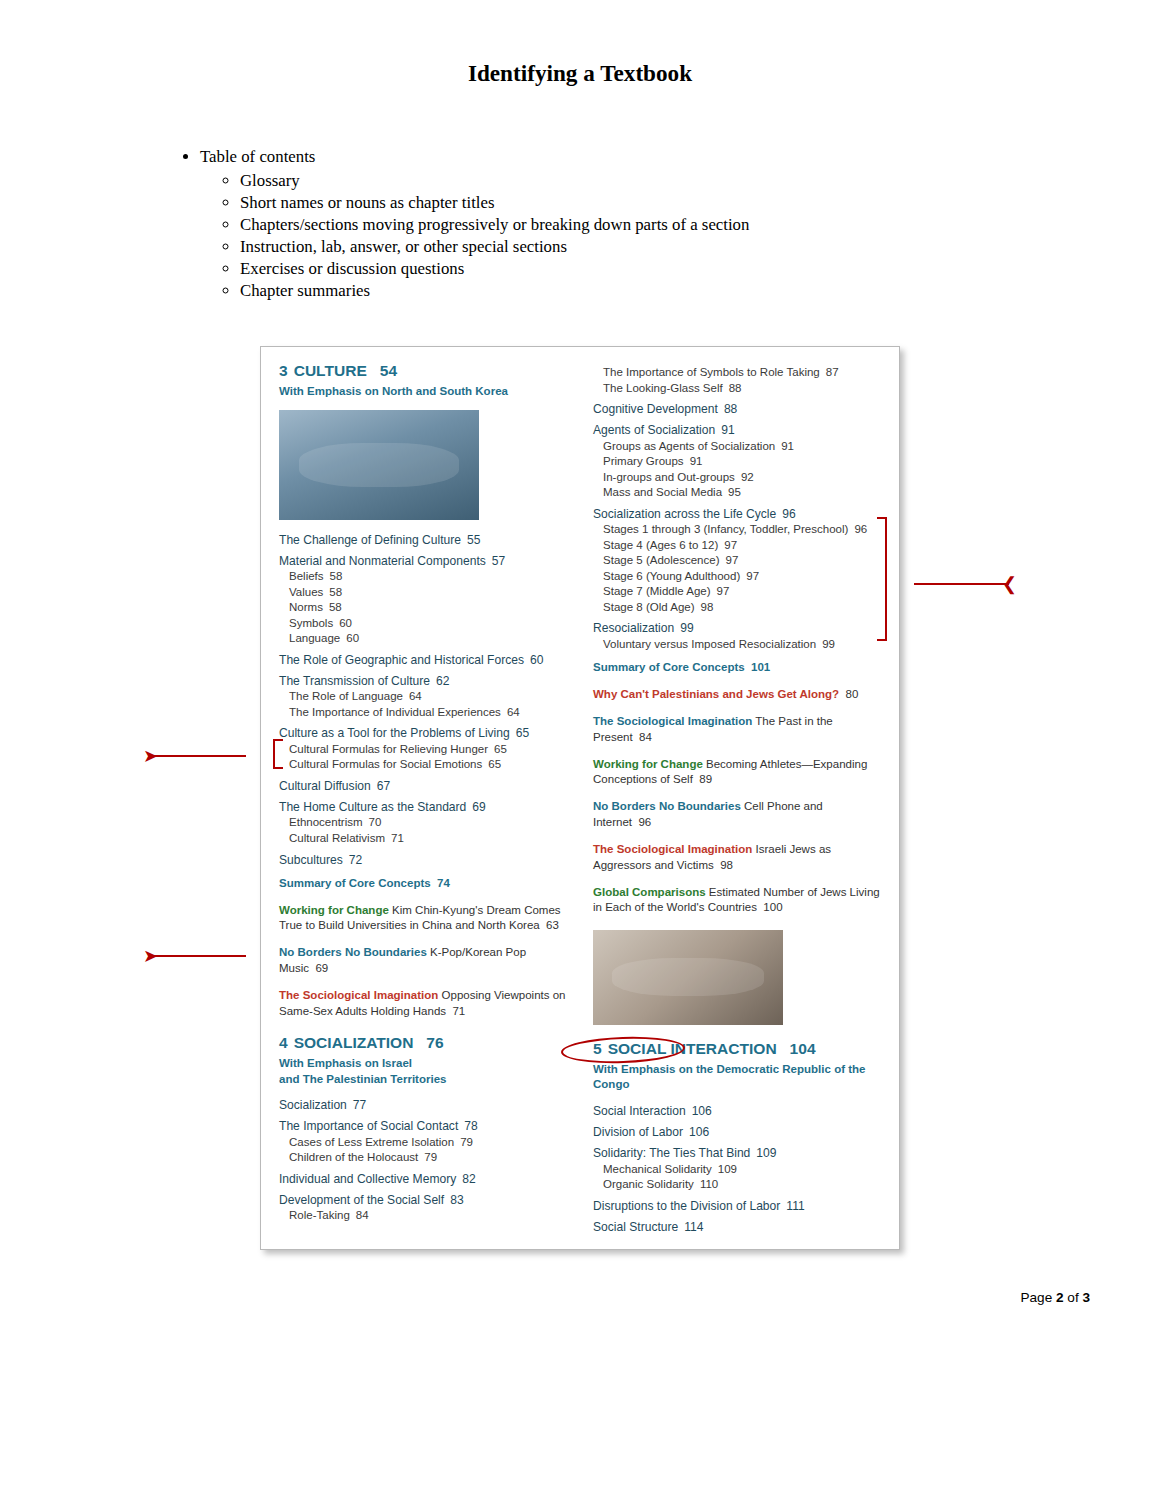Identifying a Textbook
Table of contents
Glossary
Short names or nouns as chapter titles
Chapters/sections moving progressively or breaking down parts of a section
Instruction, lab, answer, or other special sections
Exercises or discussion questions
Chapter summaries
➤ ➤ ❮
3 CULTURE 54
With Emphasis on North and South Korea
The Challenge of Defining Culture55
Material and Nonmaterial Components57
Beliefs58
Values58
Norms58
Symbols60
Language60
The Role of Geographic and Historical Forces60
The Transmission of Culture62
The Role of Language64
The Importance of Individual Experiences64
Culture as a Tool for the Problems of Living65
Cultural Formulas for Relieving Hunger65
Cultural Formulas for Social Emotions65
Cultural Diffusion67
The Home Culture as the Standard69
Ethnocentrism70
Cultural Relativism71
Subcultures72
Summary of Core Concepts 74
Working for Change Kim Chin-Kyung's Dream Comes True to Build Universities in China and North Korea 63
No Borders No Boundaries K-Pop/Korean Pop Music 69
The Sociological Imagination Opposing Viewpoints on Same-Sex Adults Holding Hands 71
4 SOCIALIZATION 76
With Emphasis on Israel
and The Palestinian Territories
Socialization77
The Importance of Social Contact78
Cases of Less Extreme Isolation79
Children of the Holocaust79
Individual and Collective Memory82
Development of the Social Self83
Role-Taking84
The Importance of Symbols to Role Taking87
The Looking-Glass Self88
Cognitive Development88
Agents of Socialization91
Groups as Agents of Socialization91
Primary Groups91
In-groups and Out-groups92
Mass and Social Media95
Socialization across the Life Cycle96
Stages 1 through 3 (Infancy, Toddler, Preschool)96
Stage 4 (Ages 6 to 12)97
Stage 5 (Adolescence)97
Stage 6 (Young Adulthood)97
Stage 7 (Middle Age)97
Stage 8 (Old Age)98
Resocialization99
Voluntary versus Imposed Resocialization99
Summary of Core Concepts 101
Why Can't Palestinians and Jews Get Along? 80
The Sociological Imagination The Past in the Present 84
Working for Change Becoming Athletes—Expanding Conceptions of Self 89
No Borders No Boundaries Cell Phone and Internet 96
The Sociological Imagination Israeli Jews as Aggressors and Victims 98
Global Comparisons Estimated Number of Jews Living in Each of the World's Countries 100
5 SOCIAL INTERACTION 104
With Emphasis on the Democratic Republic of the Congo
Social Interaction106
Division of Labor106
Solidarity: The Ties That Bind109
Mechanical Solidarity109
Organic Solidarity110
Disruptions to the Division of Labor111
Social Structure114
Page 2 of 3